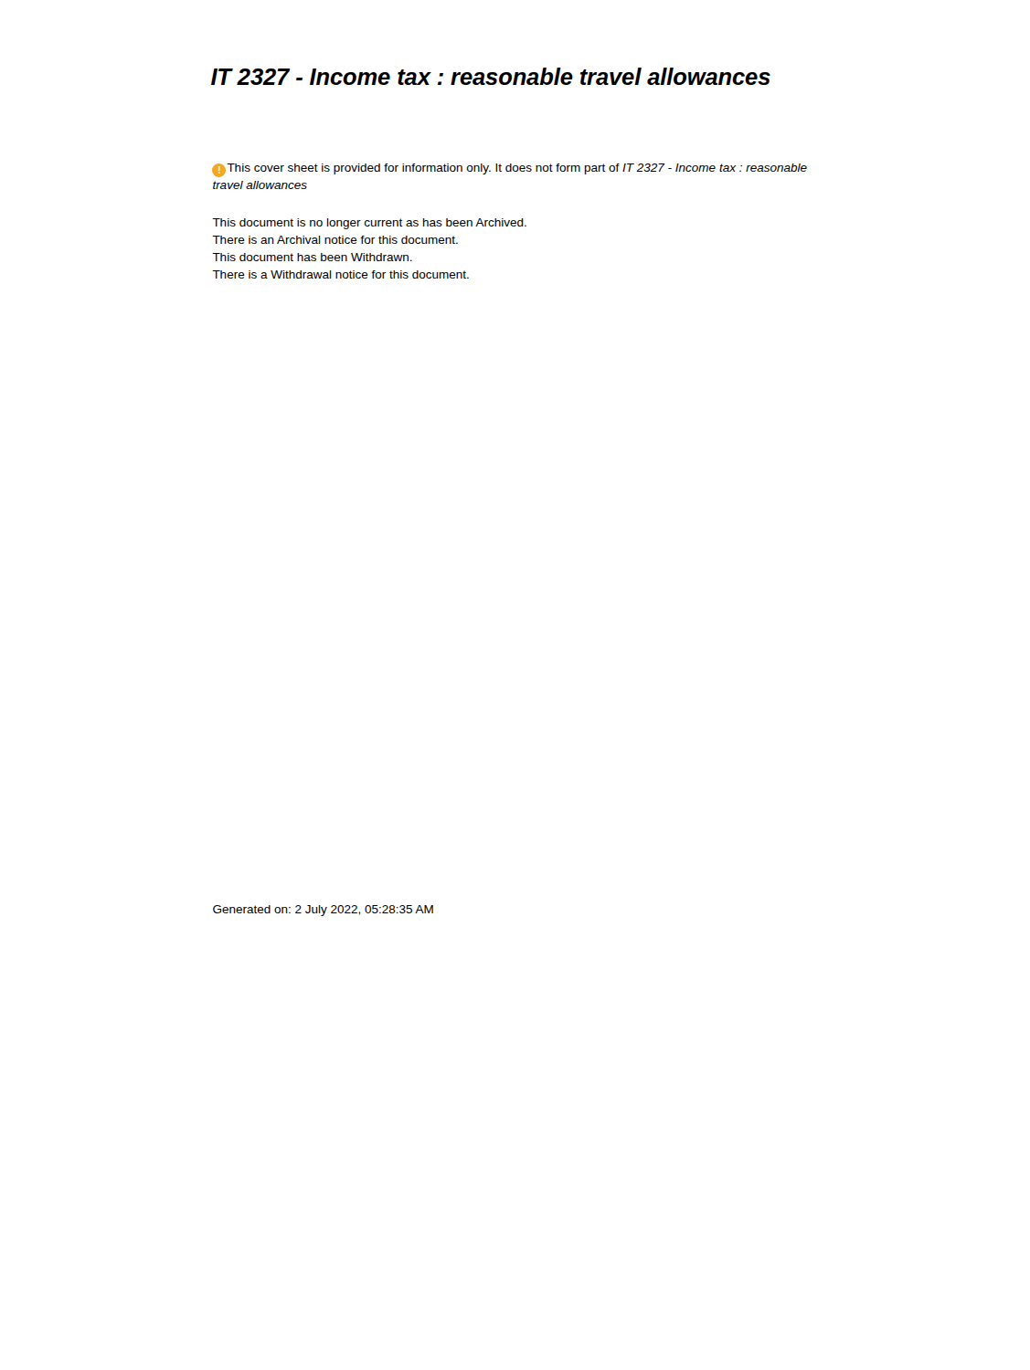IT 2327 - Income tax : reasonable travel allowances
!This cover sheet is provided for information only. It does not form part of IT 2327 - Income tax : reasonable travel allowances
This document is no longer current as has been Archived.
There is an Archival notice for this document.
This document has been Withdrawn.
There is a Withdrawal notice for this document.
Generated on: 2 July 2022, 05:28:35 AM